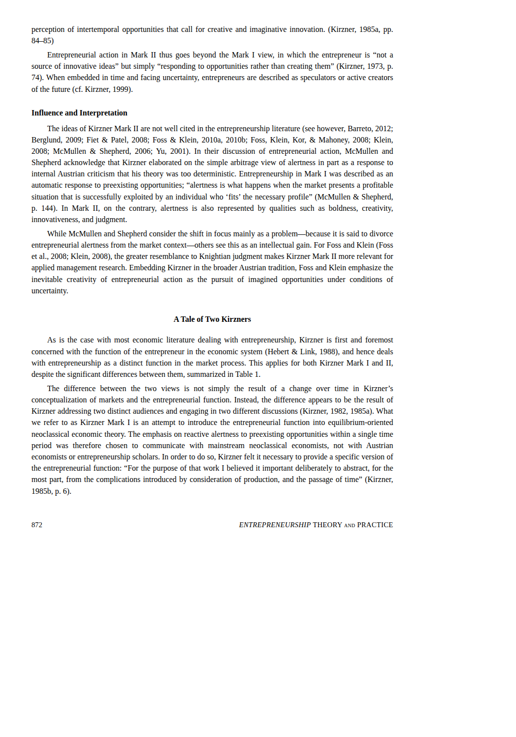perception of intertemporal opportunities that call for creative and imaginative innovation. (Kirzner, 1985a, pp. 84–85)
Entrepreneurial action in Mark II thus goes beyond the Mark I view, in which the entrepreneur is “not a source of innovative ideas” but simply “responding to opportunities rather than creating them” (Kirzner, 1973, p. 74). When embedded in time and facing uncertainty, entrepreneurs are described as speculators or active creators of the future (cf. Kirzner, 1999).
Influence and Interpretation
The ideas of Kirzner Mark II are not well cited in the entrepreneurship literature (see however, Barreto, 2012; Berglund, 2009; Fiet & Patel, 2008; Foss & Klein, 2010a, 2010b; Foss, Klein, Kor, & Mahoney, 2008; Klein, 2008; McMullen & Shepherd, 2006; Yu, 2001). In their discussion of entrepreneurial action, McMullen and Shepherd acknowledge that Kirzner elaborated on the simple arbitrage view of alertness in part as a response to internal Austrian criticism that his theory was too deterministic. Entrepreneurship in Mark I was described as an automatic response to preexisting opportunities; “alertness is what happens when the market presents a profitable situation that is successfully exploited by an individual who ‘fits’ the necessary profile” (McMullen & Shepherd, p. 144). In Mark II, on the contrary, alertness is also represented by qualities such as boldness, creativity, innovativeness, and judgment.
While McMullen and Shepherd consider the shift in focus mainly as a problem—because it is said to divorce entrepreneurial alertness from the market context—others see this as an intellectual gain. For Foss and Klein (Foss et al., 2008; Klein, 2008), the greater resemblance to Knightian judgment makes Kirzner Mark II more relevant for applied management research. Embedding Kirzner in the broader Austrian tradition, Foss and Klein emphasize the inevitable creativity of entrepreneurial action as the pursuit of imagined opportunities under conditions of uncertainty.
A Tale of Two Kirzners
As is the case with most economic literature dealing with entrepreneurship, Kirzner is first and foremost concerned with the function of the entrepreneur in the economic system (Hebert & Link, 1988), and hence deals with entrepreneurship as a distinct function in the market process. This applies for both Kirzner Mark I and II, despite the significant differences between them, summarized in Table 1.
The difference between the two views is not simply the result of a change over time in Kirzner’s conceptualization of markets and the entrepreneurial function. Instead, the difference appears to be the result of Kirzner addressing two distinct audiences and engaging in two different discussions (Kirzner, 1982, 1985a). What we refer to as Kirzner Mark I is an attempt to introduce the entrepreneurial function into equilibrium-oriented neoclassical economic theory. The emphasis on reactive alertness to preexisting opportunities within a single time period was therefore chosen to communicate with mainstream neoclassical economists, not with Austrian economists or entrepreneurship scholars. In order to do so, Kirzner felt it necessary to provide a specific version of the entrepreneurial function: “For the purpose of that work I believed it important deliberately to abstract, for the most part, from the complications introduced by consideration of production, and the passage of time” (Kirzner, 1985b, p. 6).
872 ENTREPRENEURSHIP THEORY and PRACTICE